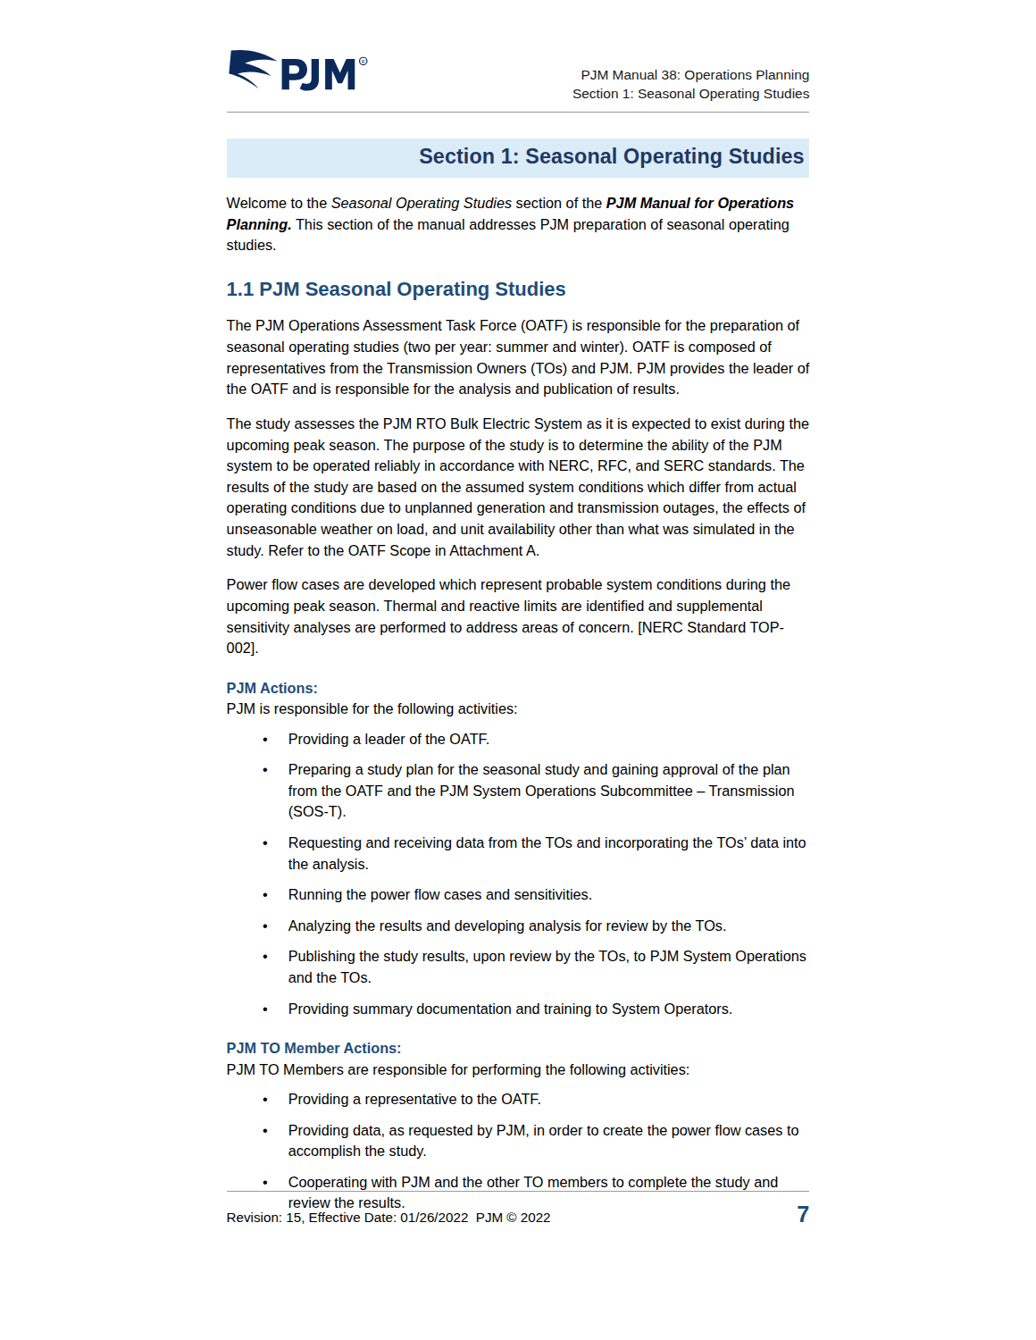R
PJM Manual 38: Operations Planning
Section 1: Seasonal Operating Studies
Section 1: Seasonal Operating Studies
Welcome to the Seasonal Operating Studies section of the PJM Manual for Operations Planning. This section of the manual addresses PJM preparation of seasonal operating studies.
1.1 PJM Seasonal Operating Studies
The PJM Operations Assessment Task Force (OATF) is responsible for the preparation of seasonal operating studies (two per year: summer and winter). OATF is composed of representatives from the Transmission Owners (TOs) and PJM. PJM provides the leader of the OATF and is responsible for the analysis and publication of results.
The study assesses the PJM RTO Bulk Electric System as it is expected to exist during the upcoming peak season. The purpose of the study is to determine the ability of the PJM system to be operated reliably in accordance with NERC, RFC, and SERC standards. The results of the study are based on the assumed system conditions which differ from actual operating conditions due to unplanned generation and transmission outages, the effects of unseasonable weather on load, and unit availability other than what was simulated in the study. Refer to the OATF Scope in Attachment A.
Power flow cases are developed which represent probable system conditions during the upcoming peak season. Thermal and reactive limits are identified and supplemental sensitivity analyses are performed to address areas of concern. [NERC Standard TOP-002].
PJM Actions:
PJM is responsible for the following activities:
Providing a leader of the OATF.
Preparing a study plan for the seasonal study and gaining approval of the plan from the OATF and the PJM System Operations Subcommittee – Transmission (SOS-T).
Requesting and receiving data from the TOs and incorporating the TOs’ data into the analysis.
Running the power flow cases and sensitivities.
Analyzing the results and developing analysis for review by the TOs.
Publishing the study results, upon review by the TOs, to PJM System Operations and the TOs.
Providing summary documentation and training to System Operators.
PJM TO Member Actions:
PJM TO Members are responsible for performing the following activities:
Providing a representative to the OATF.
Providing data, as requested by PJM, in order to create the power flow cases to accomplish the study.
Cooperating with PJM and the other TO members to complete the study and review the results.
Revision: 15, Effective Date: 01/26/2022 PJM © 2022
7